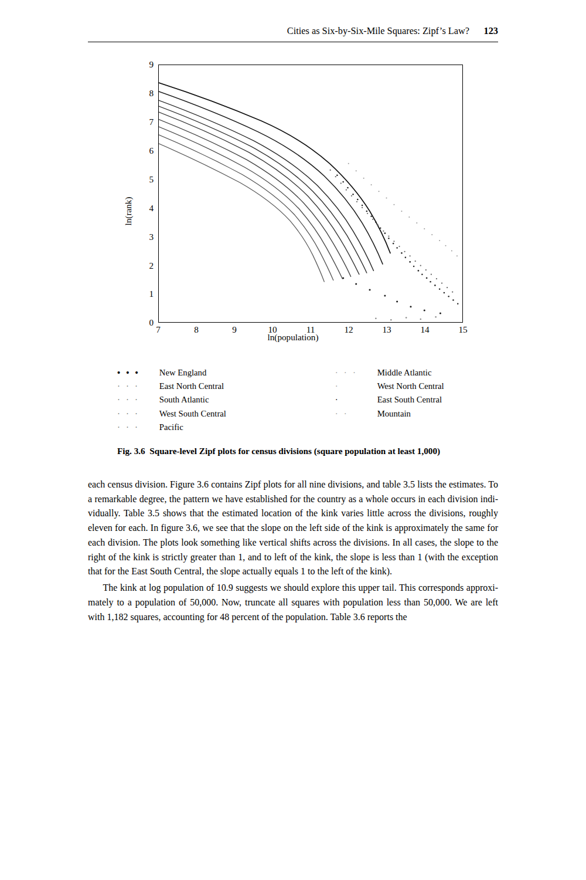Cities as Six-by-Six-Mile Squares: Zipf’s Law? 123
ln(rank)
9 8 7 6 5 4 3 2 1 0
7 8 9 10 11 12 13 14 15
ln(population)
| • • • | New England | · · · | Middle Atlantic |
| · · · | East North Central | · | West North Central |
| · · · | South Atlantic | · | East South Central |
| · · · | West South Central | · · | Mountain |
| · · · | Pacific | | |
Fig. 3.6 Square-level Zipf plots for census divisions (square population at least 1,000)
each census division. Figure 3.6 contains Zipf plots for all nine divisions, and table 3.5 lists the estimates. To a remarkable degree, the pattern we have established for the country as a whole occurs in each division individually. Table 3.5 shows that the estimated location of the kink varies little across the divisions, roughly eleven for each. In figure 3.6, we see that the slope on the left side of the kink is approximately the same for each division. The plots look something like vertical shifts across the divisions. In all cases, the slope to the right of the kink is strictly greater than 1, and to left of the kink, the slope is less than 1 (with the exception that for the East South Central, the slope actually equals 1 to the left of the kink).
The kink at log population of 10.9 suggests we should explore this upper tail. This corresponds approximately to a population of 50,000. Now, truncate all squares with population less than 50,000. We are left with 1,182 squares, accounting for 48 percent of the population. Table 3.6 reports the